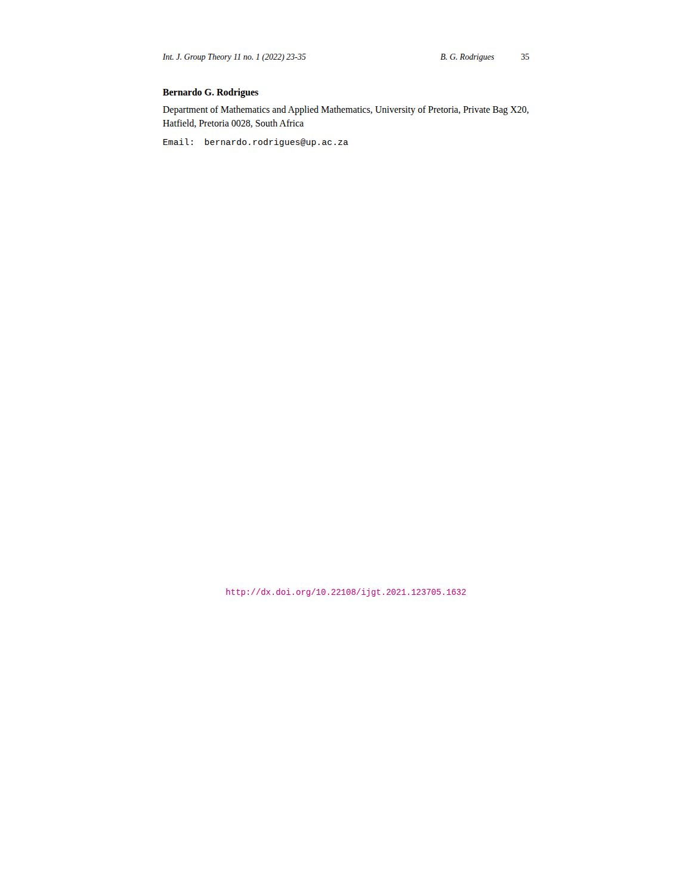Int. J. Group Theory 11 no. 1 (2022) 23-35 B. G. Rodrigues 35
Bernardo G. Rodrigues
Department of Mathematics and Applied Mathematics, University of Pretoria, Private Bag X20, Hatfield, Pretoria 0028, South Africa
Email: bernardo.rodrigues@up.ac.za
http://dx.doi.org/10.22108/ijgt.2021.123705.1632